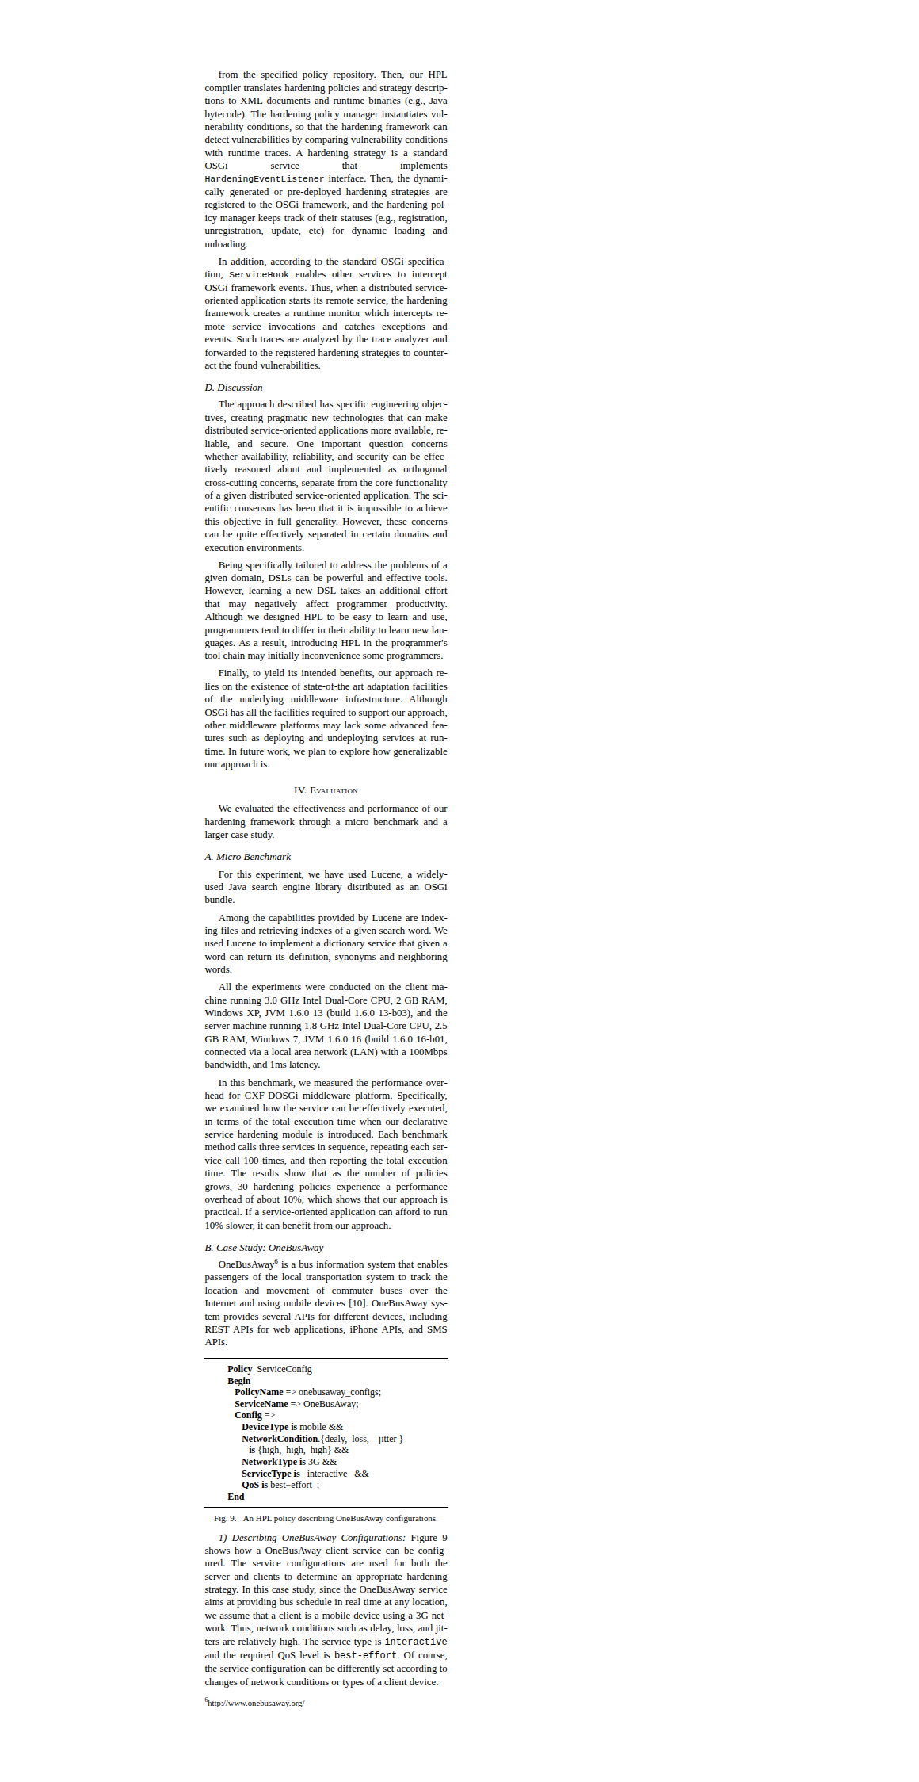from the specified policy repository. Then, our HPL compiler translates hardening policies and strategy descriptions to XML documents and runtime binaries (e.g., Java bytecode). The hardening policy manager instantiates vulnerability conditions, so that the hardening framework can detect vulnerabilities by comparing vulnerability conditions with runtime traces. A hardening strategy is a standard OSGi service that implements HardeningEventListener interface. Then, the dynamically generated or pre-deployed hardening strategies are registered to the OSGi framework, and the hardening policy manager keeps track of their statuses (e.g., registration, unregistration, update, etc) for dynamic loading and unloading.
In addition, according to the standard OSGi specification, ServiceHook enables other services to intercept OSGi framework events. Thus, when a distributed service-oriented application starts its remote service, the hardening framework creates a runtime monitor which intercepts remote service invocations and catches exceptions and events. Such traces are analyzed by the trace analyzer and forwarded to the registered hardening strategies to counteract the found vulnerabilities.
D. Discussion
The approach described has specific engineering objectives, creating pragmatic new technologies that can make distributed service-oriented applications more available, reliable, and secure. One important question concerns whether availability, reliability, and security can be effectively reasoned about and implemented as orthogonal cross-cutting concerns, separate from the core functionality of a given distributed service-oriented application. The scientific consensus has been that it is impossible to achieve this objective in full generality. However, these concerns can be quite effectively separated in certain domains and execution environments.
Being specifically tailored to address the problems of a given domain, DSLs can be powerful and effective tools. However, learning a new DSL takes an additional effort that may negatively affect programmer productivity. Although we designed HPL to be easy to learn and use, programmers tend to differ in their ability to learn new languages. As a result, introducing HPL in the programmer's tool chain may initially inconvenience some programmers.
Finally, to yield its intended benefits, our approach relies on the existence of state-of-the art adaptation facilities of the underlying middleware infrastructure. Although OSGi has all the facilities required to support our approach, other middleware platforms may lack some advanced features such as deploying and undeploying services at runtime. In future work, we plan to explore how generalizable our approach is.
IV. Evaluation
We evaluated the effectiveness and performance of our hardening framework through a micro benchmark and a larger case study.
A. Micro Benchmark
For this experiment, we have used Lucene, a widely-used Java search engine library distributed as an OSGi bundle.
Among the capabilities provided by Lucene are indexing files and retrieving indexes of a given search word. We used Lucene to implement a dictionary service that given a word can return its definition, synonyms and neighboring words.
All the experiments were conducted on the client machine running 3.0 GHz Intel Dual-Core CPU, 2 GB RAM, Windows XP, JVM 1.6.0 13 (build 1.6.0 13-b03), and the server machine running 1.8 GHz Intel Dual-Core CPU, 2.5 GB RAM, Windows 7, JVM 1.6.0 16 (build 1.6.0 16-b01, connected via a local area network (LAN) with a 100Mbps bandwidth, and 1ms latency.
In this benchmark, we measured the performance overhead for CXF-DOSGi middleware platform. Specifically, we examined how the service can be effectively executed, in terms of the total execution time when our declarative service hardening module is introduced. Each benchmark method calls three services in sequence, repeating each service call 100 times, and then reporting the total execution time. The results show that as the number of policies grows, 30 hardening policies experience a performance overhead of about 10%, which shows that our approach is practical. If a service-oriented application can afford to run 10% slower, it can benefit from our approach.
B. Case Study: OneBusAway
OneBusAway6 is a bus information system that enables passengers of the local transportation system to track the location and movement of commuter buses over the Internet and using mobile devices [10]. OneBusAway system provides several APIs for different devices, including REST APIs for web applications, iPhone APIs, and SMS APIs.
Policy ServiceConfig Begin PolicyName => onebusaway_configs; ServiceName => OneBusAway; Config => DeviceType is mobile && NetworkCondition.{dealy, loss, jitter } is {high, high, high} && NetworkType is 3G && ServiceType is interactive && QoS is best−effort ; End
Fig. 9. An HPL policy describing OneBusAway configurations.
1) Describing OneBusAway Configurations: Figure 9 shows how a OneBusAway client service can be configured. The service configurations are used for both the server and clients to determine an appropriate hardening strategy. In this case study, since the OneBusAway service aims at providing bus schedule in real time at any location, we assume that a client is a mobile device using a 3G network. Thus, network conditions such as delay, loss, and jitters are relatively high. The service type is interactive and the required QoS level is best-effort. Of course, the service configuration can be differently set according to changes of network conditions or types of a client device.
6http://www.onebusaway.org/